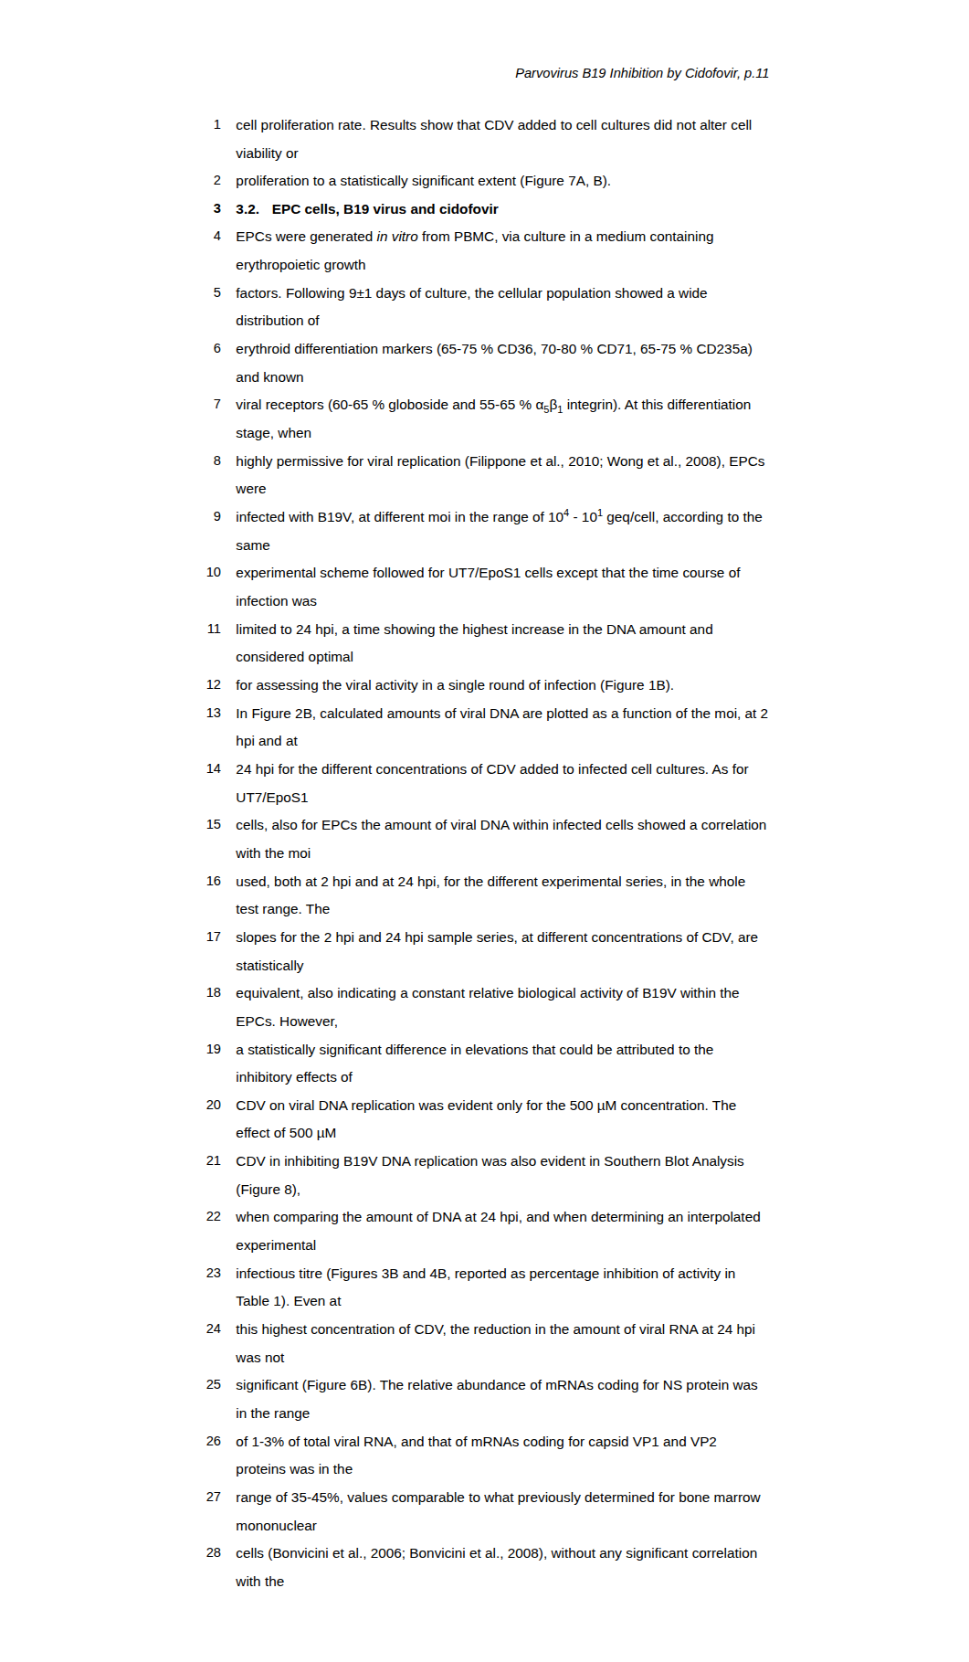Parvovirus B19 Inhibition by Cidofovir, p.11
cell proliferation rate. Results show that CDV added to cell cultures did not alter cell viability or
proliferation to a statistically significant extent (Figure 7A, B).
3.2. EPC cells, B19 virus and cidofovir
EPCs were generated in vitro from PBMC, via culture in a medium containing erythropoietic growth
factors. Following 9±1 days of culture, the cellular population showed a wide distribution of
erythroid differentiation markers (65-75 % CD36, 70-80 % CD71, 65-75 % CD235a) and known
viral receptors (60-65 % globoside and 55-65 % α5β1 integrin). At this differentiation stage, when
highly permissive for viral replication (Filippone et al., 2010; Wong et al., 2008), EPCs were
infected with B19V, at different moi in the range of 104 - 101 geq/cell, according to the same
experimental scheme followed for UT7/EpoS1 cells except that the time course of infection was
limited to 24 hpi, a time showing the highest increase in the DNA amount and considered optimal
for assessing the viral activity in a single round of infection (Figure 1B).
In Figure 2B, calculated amounts of viral DNA are plotted as a function of the moi, at 2 hpi and at
24 hpi for the different concentrations of CDV added to infected cell cultures. As for UT7/EpoS1
cells, also for EPCs the amount of viral DNA within infected cells showed a correlation with the moi
used, both at 2 hpi and at 24 hpi, for the different experimental series, in the whole test range. The
slopes for the 2 hpi and 24 hpi sample series, at different concentrations of CDV, are statistically
equivalent, also indicating a constant relative biological activity of B19V within the EPCs. However,
a statistically significant difference in elevations that could be attributed to the inhibitory effects of
CDV on viral DNA replication was evident only for the 500 µM concentration. The effect of 500 µM
CDV in inhibiting B19V DNA replication was also evident in Southern Blot Analysis (Figure 8),
when comparing the amount of DNA at 24 hpi, and when determining an interpolated experimental
infectious titre (Figures 3B and 4B, reported as percentage inhibition of activity in Table 1). Even at
this highest concentration of CDV, the reduction in the amount of viral RNA at 24 hpi was not
significant (Figure 6B). The relative abundance of mRNAs coding for NS protein was in the range
of 1-3% of total viral RNA, and that of mRNAs coding for capsid VP1 and VP2 proteins was in the
range of 35-45%, values comparable to what previously determined for bone marrow mononuclear
cells (Bonvicini et al., 2006; Bonvicini et al., 2008), without any significant correlation with the